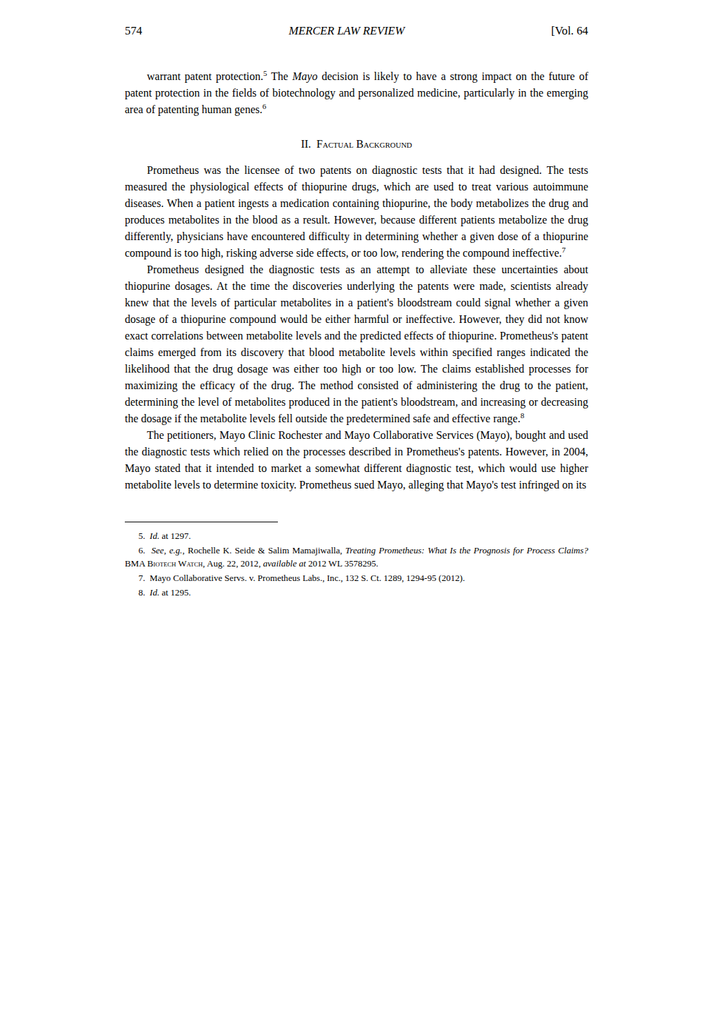574 MERCER LAW REVIEW [Vol. 64
warrant patent protection.5 The Mayo decision is likely to have a strong impact on the future of patent protection in the fields of biotechnology and personalized medicine, particularly in the emerging area of patenting human genes.6
II. Factual Background
Prometheus was the licensee of two patents on diagnostic tests that it had designed. The tests measured the physiological effects of thiopurine drugs, which are used to treat various autoimmune diseases. When a patient ingests a medication containing thiopurine, the body metabolizes the drug and produces metabolites in the blood as a result. However, because different patients metabolize the drug differently, physicians have encountered difficulty in determining whether a given dose of a thiopurine compound is too high, risking adverse side effects, or too low, rendering the compound ineffective.7
Prometheus designed the diagnostic tests as an attempt to alleviate these uncertainties about thiopurine dosages. At the time the discoveries underlying the patents were made, scientists already knew that the levels of particular metabolites in a patient's bloodstream could signal whether a given dosage of a thiopurine compound would be either harmful or ineffective. However, they did not know exact correlations between metabolite levels and the predicted effects of thiopurine. Prometheus's patent claims emerged from its discovery that blood metabolite levels within specified ranges indicated the likelihood that the drug dosage was either too high or too low. The claims established processes for maximizing the efficacy of the drug. The method consisted of administering the drug to the patient, determining the level of metabolites produced in the patient's bloodstream, and increasing or decreasing the dosage if the metabolite levels fell outside the predetermined safe and effective range.8
The petitioners, Mayo Clinic Rochester and Mayo Collaborative Services (Mayo), bought and used the diagnostic tests which relied on the processes described in Prometheus's patents. However, in 2004, Mayo stated that it intended to market a somewhat different diagnostic test, which would use higher metabolite levels to determine toxicity. Prometheus sued Mayo, alleging that Mayo's test infringed on its
5. Id. at 1297.
6. See, e.g., Rochelle K. Seide & Salim Mamajiwalla, Treating Prometheus: What Is the Prognosis for Process Claims? BMA Biotech Watch, Aug. 22, 2012, available at 2012 WL 3578295.
7. Mayo Collaborative Servs. v. Prometheus Labs., Inc., 132 S. Ct. 1289, 1294-95 (2012).
8. Id. at 1295.